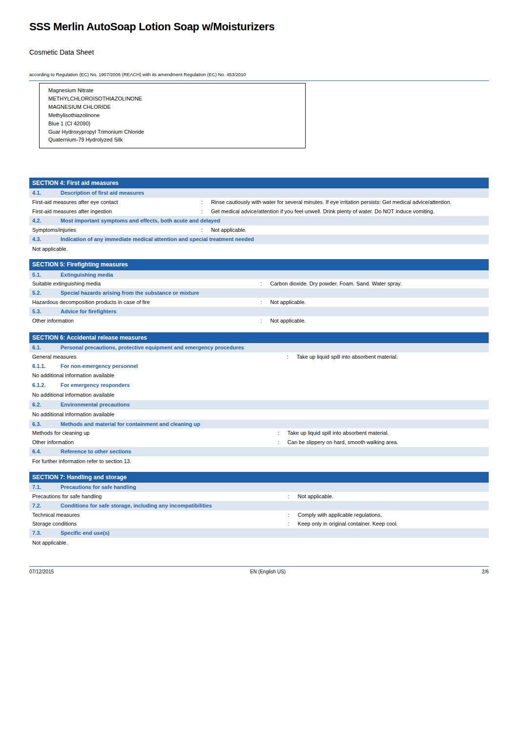SSS Merlin AutoSoap Lotion Soap w/Moisturizers
Cosmetic Data Sheet
according to Regulation (EC) No. 1907/2006 (REACH) with its amendment Regulation (EC) No. 453/2010
Magnesium Nitrate
METHYLCHLOROISOTHIAZOLINONE
MAGNESIUM CHLORIDE
Methylisothiazolinone
Blue 1 (CI 42090)
Guar Hydroxypropyl Trimonium Chloride
Quaternium-79 Hydrolyzed Silk
SECTION 4: First aid measures
| 4.1. | Description of first aid measures |
| First-aid measures after eye contact | : | Rinse cautiously with water for several minutes. If eye irritation persists: Get medical advice/attention. |
| First-aid measures after ingestion | : | Get medical advice/attention if you feel unwell. Drink plenty of water. Do NOT induce vomiting. |
| 4.2. | Most important symptoms and effects, both acute and delayed |
| Symptoms/injuries | : | Not applicable. |
| 4.3. | Indication of any immediate medical attention and special treatment needed |
Not applicable.
SECTION 5: Firefighting measures
| 5.1. | Extinguishing media |
| Suitable extinguishing media | : | Carbon dioxide. Dry powder. Foam. Sand. Water spray. |
| 5.2. | Special hazards arising from the substance or mixture |
| Hazardous decomposition products in case of fire | : | Not applicable. |
| 5.3. | Advice for firefighters |
| Other information | : | Not applicable. |
SECTION 6: Accidental release measures
| 6.1. | Personal precautions, protective equipment and emergency procedures |
| General measures | : | Take up liquid spill into absorbent material. |
| 6.1.1. | For non-emergency personnel |
No additional information available
| 6.1.2. | For emergency responders |
No additional information available
| 6.2. | Environmental precautions |
No additional information available
| 6.3. | Methods and material for containment and cleaning up |
| Methods for cleaning up | : | Take up liquid spill into absorbent material. |
| Other information | : | Can be slippery on hard, smooth walking area. |
| 6.4. | Reference to other sections |
For further information refer to section 13.
SECTION 7: Handling and storage
| 7.1. | Precautions for safe handling |
| Precautions for safe handling | : | Not applicable. |
| 7.2. | Conditions for safe storage, including any incompatibilities |
| Technical measures | : | Comply with applicable regulations. |
| Storage conditions | : | Keep only in original container. Keep cool. |
| 7.3. | Specific end use(s) |
Not applicable.
07/12/2015 EN (English US) 2/6